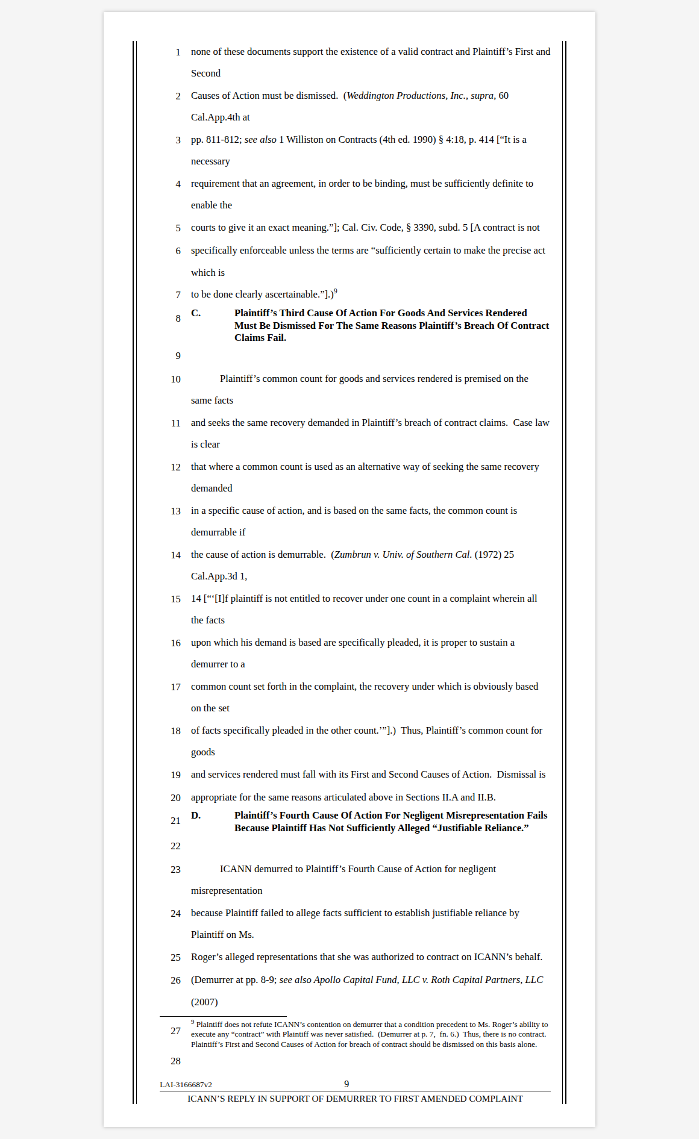| 1 | none of these documents support the existence of a valid contract and Plaintiff’s First and Second |
| 2 | Causes of Action must be dismissed. ( Weddington Productions, Inc. , supra , 60 Cal.App.4th at |
| 3 | pp. 811-812; see also 1 Williston on Contracts (4th ed. 1990) § 4:18, p. 414 [“It is a necessary |
| 4 | requirement that an agreement, in order to be binding, must be sufficiently definite to enable the |
| 5 | courts to give it an exact meaning.”]; Cal. Civ. Code, § 3390, subd. 5 [A contract is not |
| 6 | specifically enforceable unless the terms are “sufficiently certain to make the precise act which is |
| 7 | to be done clearly ascertainable.”].) 9 |
| 8 | C. Plaintiff’s Third Cause Of Action For Goods And Services Rendered Must Be Dismissed For The Same Reasons Plaintiff’s Breach Of Contract Claims Fail. |
| 9 | |
| 10 | Plaintiff’s common count for goods and services rendered is premised on the same facts |
| 11 | and seeks the same recovery demanded in Plaintiff’s breach of contract claims. Case law is clear |
| 12 | that where a common count is used as an alternative way of seeking the same recovery demanded |
| 13 | in a specific cause of action, and is based on the same facts, the common count is demurrable if |
| 14 | the cause of action is demurrable. ( Zumbrun v. Univ. of Southern Cal. (1972) 25 Cal.App.3d 1, |
| 15 | 14 [“‘[I]f plaintiff is not entitled to recover under one count in a complaint wherein all the facts |
| 16 | upon which his demand is based are specifically pleaded, it is proper to sustain a demurrer to a |
| 17 | common count set forth in the complaint, the recovery under which is obviously based on the set |
| 18 | of facts specifically pleaded in the other count.’”].) Thus, Plaintiff’s common count for goods |
| 19 | and services rendered must fall with its First and Second Causes of Action. Dismissal is |
| 20 | appropriate for the same reasons articulated above in Sections II.A and II.B. |
| 21 | D. Plaintiff’s Fourth Cause Of Action For Negligent Misrepresentation Fails Because Plaintiff Has Not Sufficiently Alleged “Justifiable Reliance.” |
| 22 | |
| 23 | ICANN demurred to Plaintiff’s Fourth Cause of Action for negligent misrepresentation |
| 24 | because Plaintiff failed to allege facts sufficient to establish justifiable reliance by Plaintiff on Ms. |
| 25 | Roger’s alleged representations that she was authorized to contract on ICANN’s behalf. |
| 26 | (Demurrer at pp. 8-9; see also Apollo Capital Fund, LLC v. Roth Capital Partners, LLC (2007) |
| 27 | 9 Plaintiff does not refute ICANN’s contention on demurrer that a condition precedent to Ms. Roger’s ability to execute any “contract” with Plaintiff was never satisfied. (Demurrer at p. 7, fn. 6.) Thus, there is no contract. Plaintiff’s First and Second Causes of Action for breach of contract should be dismissed on this basis alone. |
| 28 | |
LAI-3166687v2
9
ICANN’S REPLY IN SUPPORT OF DEMURRER TO FIRST AMENDED COMPLAINT